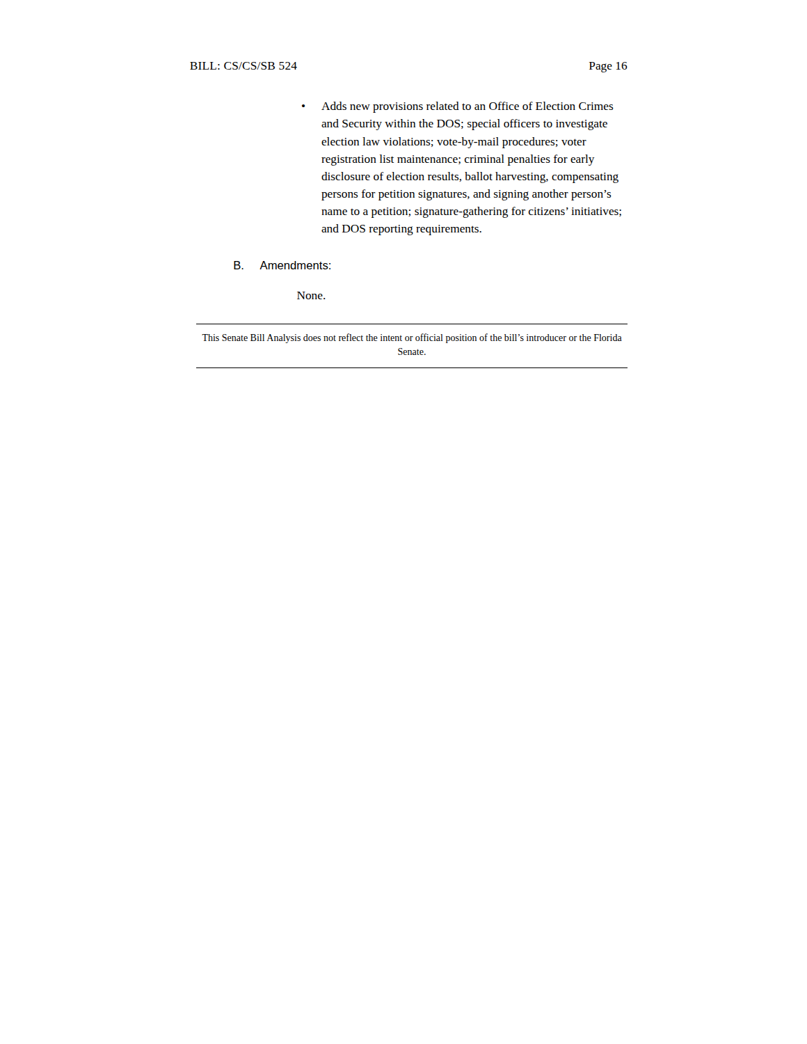BILL: CS/CS/SB 524
Page 16
Adds new provisions related to an Office of Election Crimes and Security within the DOS; special officers to investigate election law violations; vote-by-mail procedures; voter registration list maintenance; criminal penalties for early disclosure of election results, ballot harvesting, compensating persons for petition signatures, and signing another person’s name to a petition; signature-gathering for citizens’ initiatives; and DOS reporting requirements.
B.
Amendments:
None.
This Senate Bill Analysis does not reflect the intent or official position of the bill’s introducer or the Florida Senate.